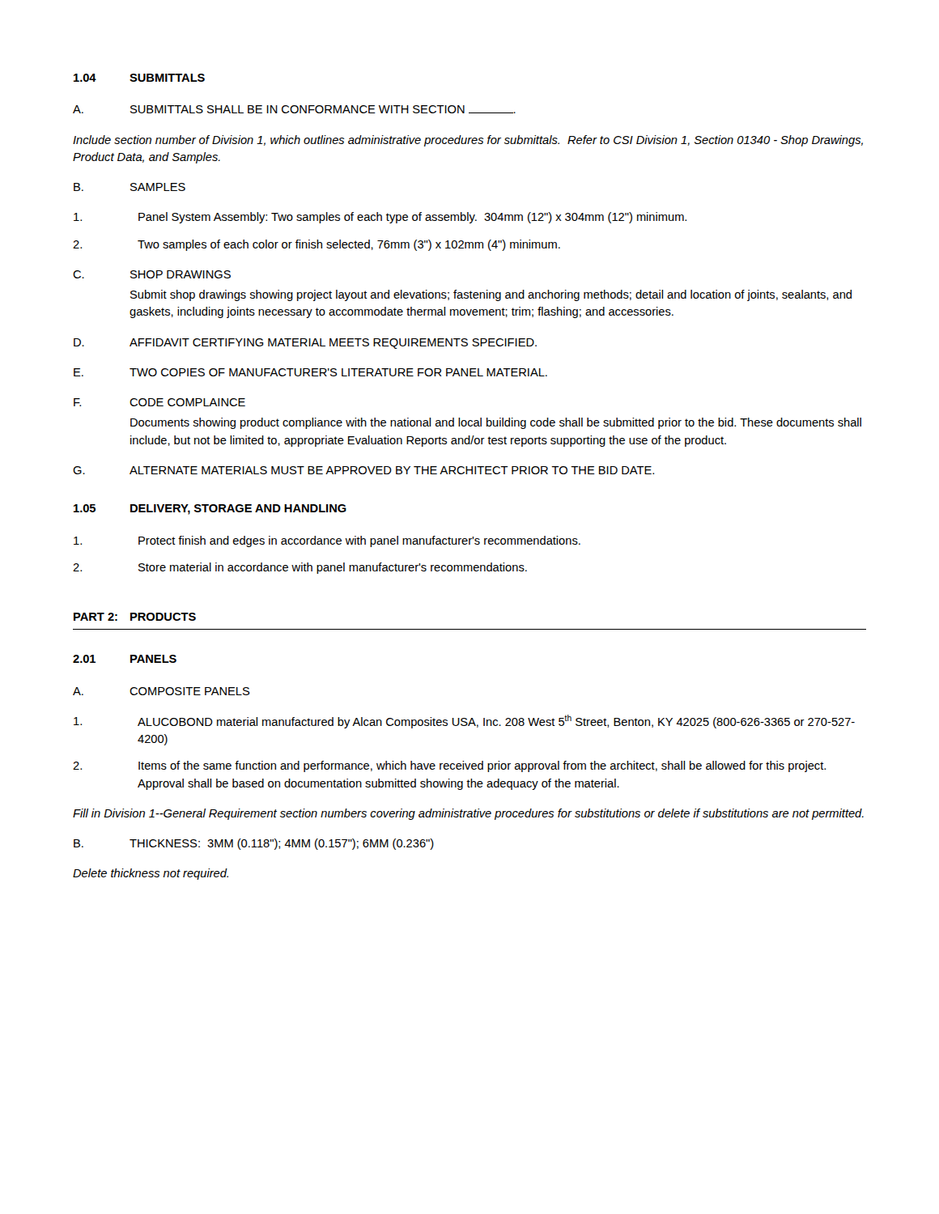1.04 SUBMITTALS
A. SUBMITTALS SHALL BE IN CONFORMANCE WITH SECTION .
Include section number of Division 1, which outlines administrative procedures for submittals. Refer to CSI Division 1, Section 01340 - Shop Drawings, Product Data, and Samples.
B. SAMPLES
1. Panel System Assembly: Two samples of each type of assembly. 304mm (12") x 304mm (12") minimum.
2. Two samples of each color or finish selected, 76mm (3") x 102mm (4") minimum.
C. SHOP DRAWINGS
Submit shop drawings showing project layout and elevations; fastening and anchoring methods; detail and location of joints, sealants, and gaskets, including joints necessary to accommodate thermal movement; trim; flashing; and accessories.
D. AFFIDAVIT CERTIFYING MATERIAL MEETS REQUIREMENTS SPECIFIED.
E. TWO COPIES OF MANUFACTURER'S LITERATURE FOR PANEL MATERIAL.
F. CODE COMPLAINCE
Documents showing product compliance with the national and local building code shall be submitted prior to the bid. These documents shall include, but not be limited to, appropriate Evaluation Reports and/or test reports supporting the use of the product.
G. ALTERNATE MATERIALS MUST BE APPROVED BY THE ARCHITECT PRIOR TO THE BID DATE.
1.05 DELIVERY, STORAGE AND HANDLING
1. Protect finish and edges in accordance with panel manufacturer's recommendations.
2. Store material in accordance with panel manufacturer's recommendations.
PART 2: PRODUCTS
2.01 PANELS
A. COMPOSITE PANELS
1. ALUCOBOND material manufactured by Alcan Composites USA, Inc. 208 West 5th Street, Benton, KY 42025 (800-626-3365 or 270-527-4200)
2. Items of the same function and performance, which have received prior approval from the architect, shall be allowed for this project. Approval shall be based on documentation submitted showing the adequacy of the material.
Fill in Division 1--General Requirement section numbers covering administrative procedures for substitutions or delete if substitutions are not permitted.
B. THICKNESS: 3MM (0.118"); 4MM (0.157"); 6MM (0.236")
Delete thickness not required.